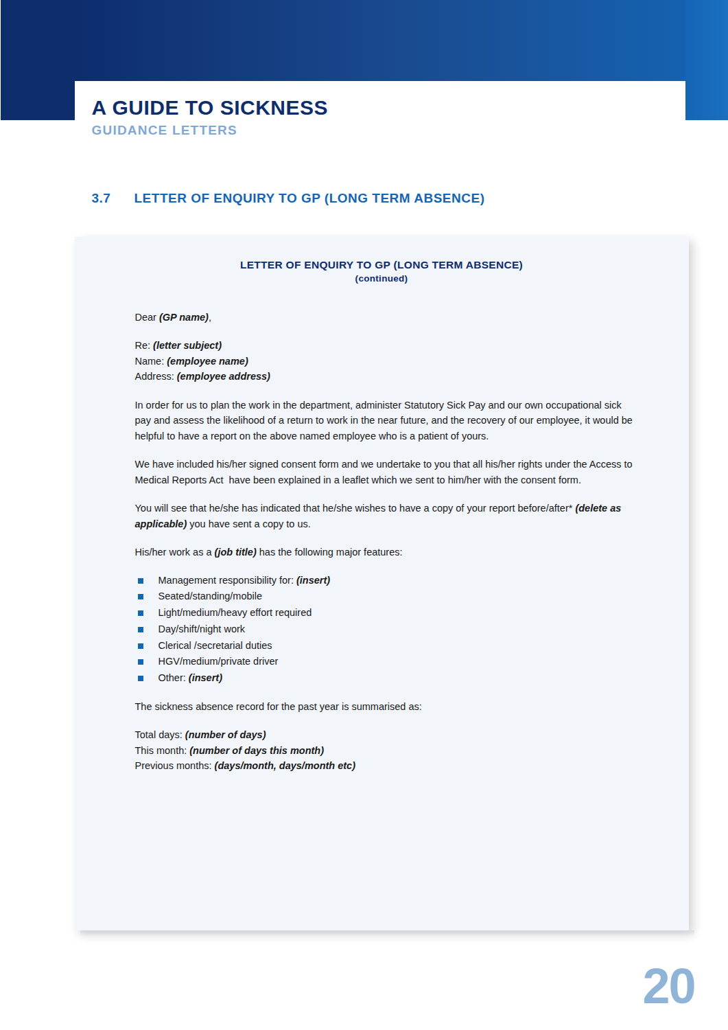A GUIDE TO SICKNESS
GUIDANCE LETTERS
3.7 LETTER OF ENQUIRY TO GP (LONG TERM ABSENCE)
LETTER OF ENQUIRY TO GP (LONG TERM ABSENCE) (continued)
Dear (GP name),
Re: (letter subject)
Name: (employee name)
Address: (employee address)
In order for us to plan the work in the department, administer Statutory Sick Pay and our own occupational sick pay and assess the likelihood of a return to work in the near future, and the recovery of our employee, it would be helpful to have a report on the above named employee who is a patient of yours.
We have included his/her signed consent form and we undertake to you that all his/her rights under the Access to Medical Reports Act have been explained in a leaflet which we sent to him/her with the consent form.
You will see that he/she has indicated that he/she wishes to have a copy of your report before/after* (delete as applicable) you have sent a copy to us.
His/her work as a (job title) has the following major features:
Management responsibility for: (insert)
Seated/standing/mobile
Light/medium/heavy effort required
Day/shift/night work
Clerical /secretarial duties
HGV/medium/private driver
Other: (insert)
The sickness absence record for the past year is summarised as:
Total days: (number of days)
This month: (number of days this month)
Previous months: (days/month, days/month etc)
20